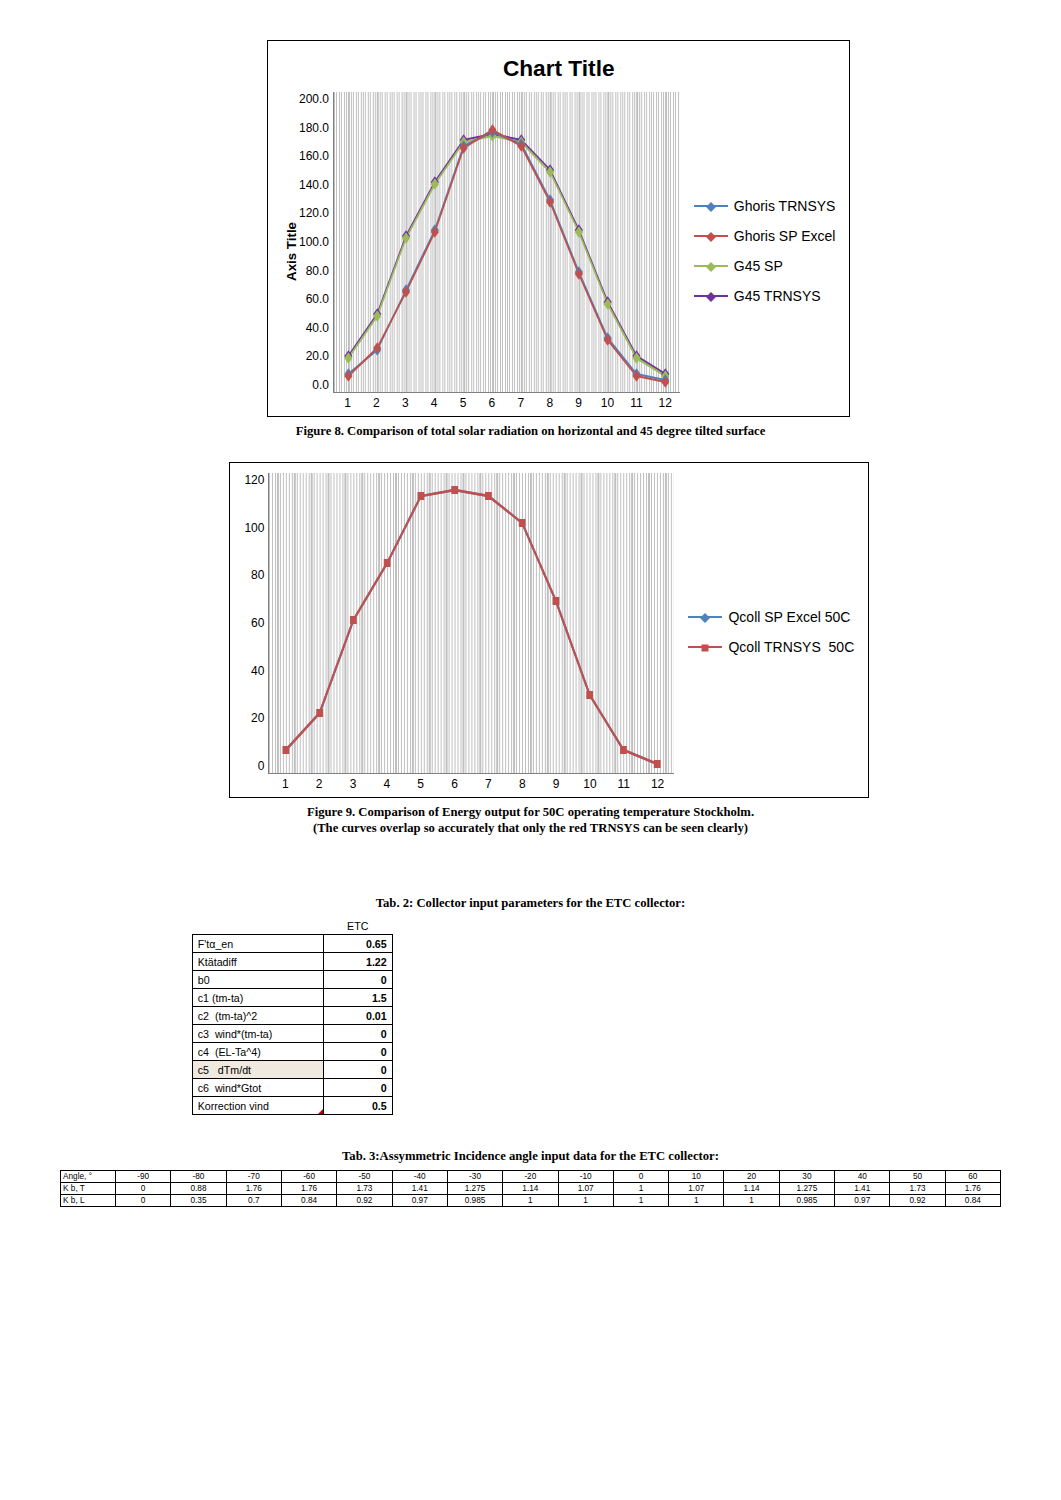Chart Title
Axis Title
200.0 180.0 160.0 140.0 120.0 100.0 80.0 60.0 40.0 20.0 0.0
123456 789101112
Ghoris TRNSYS
Ghoris SP Excel
G45 SP
G45 TRNSYS
Figure 8. Comparison of total solar radiation on horizontal and 45 degree tilted surface
120 100 80 60 40 20 0
123456 789101112
Qcoll SP Excel 50C
Qcoll TRNSYS 50C
Figure 9. Comparison of Energy output for 50C operating temperature Stockholm.
(The curves overlap so accurately that only the red TRNSYS can be seen clearly)
Tab. 2: Collector input parameters for the ETC collector:
| | ETC |
| F'tα_en | 0.65 |
| Ktätadiff | 1.22 |
| b0 | 0 |
| c1 (tm-ta) | 1.5 |
| c2 (tm-ta)^2 | 0.01 |
| c3 wind*(tm-ta) | 0 |
| c4 (EL-Ta^4) | 0 |
| c5 dTm/dt | 0 |
| c6 wind*Gtot | 0 |
| Korrection vind | 0.5 |
Tab. 3:Assymmetric Incidence angle input data for the ETC collector:
| Angle, ° | -90 | -80 | -70 | -60 | -50 | -40 | -30 | -20 | -10 | 0 | 10 | 20 | 30 | 40 | 50 | 60 |
| K b, T | 0 | 0.88 | 1.76 | 1.76 | 1.73 | 1.41 | 1.275 | 1.14 | 1.07 | 1 | 1.07 | 1.14 | 1.275 | 1.41 | 1.73 | 1.76 |
| K b, L | 0 | 0.35 | 0.7 | 0.84 | 0.92 | 0.97 | 0.985 | 1 | 1 | 1 | 1 | 1 | 0.985 | 0.97 | 0.92 | 0.84 |